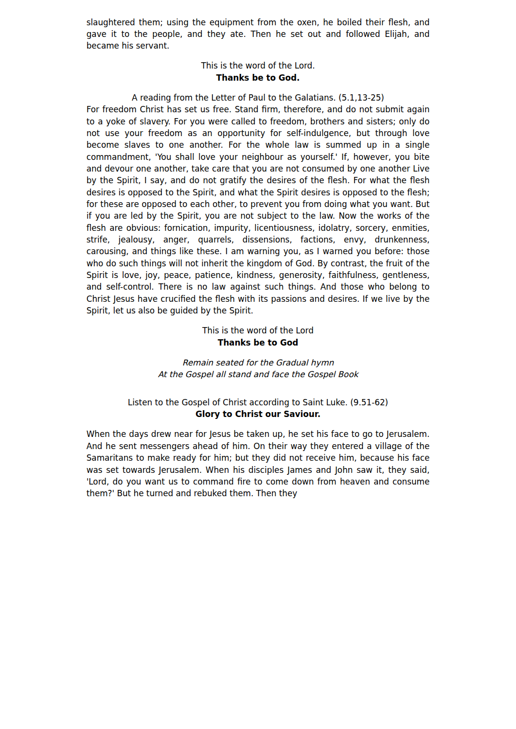slaughtered them; using the equipment from the oxen, he boiled their flesh, and gave it to the people, and they ate. Then he set out and followed Elijah, and became his servant.
This is the word of the Lord.
Thanks be to God.
A reading from the Letter of Paul to the Galatians. (5.1,13-25)
For freedom Christ has set us free. Stand firm, therefore, and do not submit again to a yoke of slavery. For you were called to freedom, brothers and sisters; only do not use your freedom as an opportunity for self-indulgence, but through love become slaves to one another. For the whole law is summed up in a single commandment, 'You shall love your neighbour as yourself.' If, however, you bite and devour one another, take care that you are not consumed by one another Live by the Spirit, I say, and do not gratify the desires of the flesh. For what the flesh desires is opposed to the Spirit, and what the Spirit desires is opposed to the flesh; for these are opposed to each other, to prevent you from doing what you want. But if you are led by the Spirit, you are not subject to the law. Now the works of the flesh are obvious: fornication, impurity, licentiousness, idolatry, sorcery, enmities, strife, jealousy, anger, quarrels, dissensions, factions, envy, drunkenness, carousing, and things like these. I am warning you, as I warned you before: those who do such things will not inherit the kingdom of God. By contrast, the fruit of the Spirit is love, joy, peace, patience, kindness, generosity, faithfulness, gentleness, and self-control. There is no law against such things. And those who belong to Christ Jesus have crucified the flesh with its passions and desires. If we live by the Spirit, let us also be guided by the Spirit.
This is the word of the Lord
Thanks be to God
Remain seated for the Gradual hymn
At the Gospel all stand and face the Gospel Book
Listen to the Gospel of Christ according to Saint Luke. (9.51-62)
Glory to Christ our Saviour.
When the days drew near for Jesus be taken up, he set his face to go to Jerusalem. And he sent messengers ahead of him. On their way they entered a village of the Samaritans to make ready for him; but they did not receive him, because his face was set towards Jerusalem. When his disciples James and John saw it, they said, 'Lord, do you want us to command fire to come down from heaven and consume them?' But he turned and rebuked them. Then they